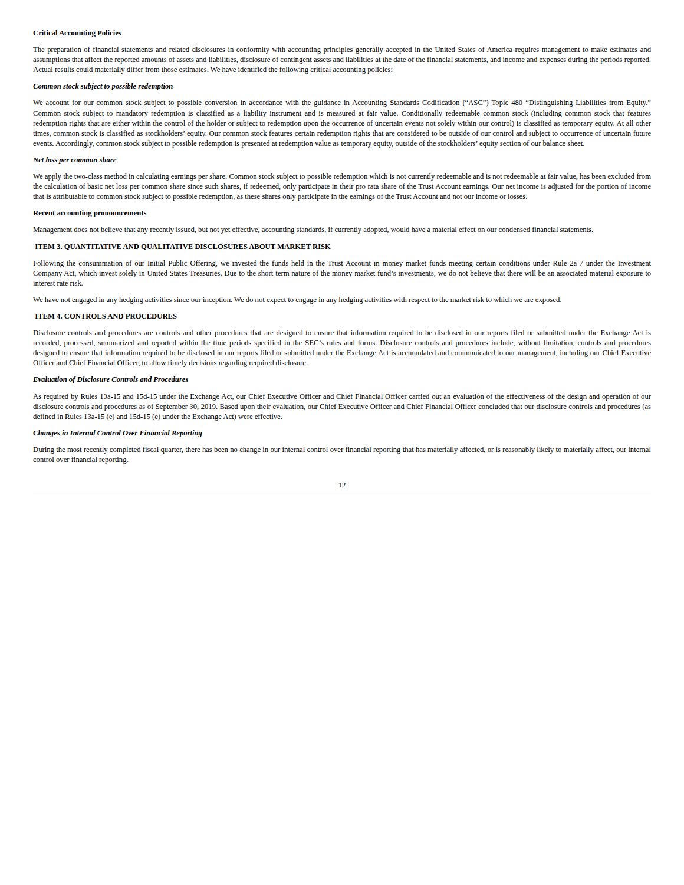Critical Accounting Policies
The preparation of financial statements and related disclosures in conformity with accounting principles generally accepted in the United States of America requires management to make estimates and assumptions that affect the reported amounts of assets and liabilities, disclosure of contingent assets and liabilities at the date of the financial statements, and income and expenses during the periods reported. Actual results could materially differ from those estimates. We have identified the following critical accounting policies:
Common stock subject to possible redemption
We account for our common stock subject to possible conversion in accordance with the guidance in Accounting Standards Codification (“ASC”) Topic 480 “Distinguishing Liabilities from Equity.” Common stock subject to mandatory redemption is classified as a liability instrument and is measured at fair value. Conditionally redeemable common stock (including common stock that features redemption rights that are either within the control of the holder or subject to redemption upon the occurrence of uncertain events not solely within our control) is classified as temporary equity. At all other times, common stock is classified as stockholders’ equity. Our common stock features certain redemption rights that are considered to be outside of our control and subject to occurrence of uncertain future events. Accordingly, common stock subject to possible redemption is presented at redemption value as temporary equity, outside of the stockholders’ equity section of our balance sheet.
Net loss per common share
We apply the two-class method in calculating earnings per share. Common stock subject to possible redemption which is not currently redeemable and is not redeemable at fair value, has been excluded from the calculation of basic net loss per common share since such shares, if redeemed, only participate in their pro rata share of the Trust Account earnings. Our net income is adjusted for the portion of income that is attributable to common stock subject to possible redemption, as these shares only participate in the earnings of the Trust Account and not our income or losses.
Recent accounting pronouncements
Management does not believe that any recently issued, but not yet effective, accounting standards, if currently adopted, would have a material effect on our condensed financial statements.
ITEM 3. QUANTITATIVE AND QUALITATIVE DISCLOSURES ABOUT MARKET RISK
Following the consummation of our Initial Public Offering, we invested the funds held in the Trust Account in money market funds meeting certain conditions under Rule 2a-7 under the Investment Company Act, which invest solely in United States Treasuries. Due to the short-term nature of the money market fund’s investments, we do not believe that there will be an associated material exposure to interest rate risk.
We have not engaged in any hedging activities since our inception. We do not expect to engage in any hedging activities with respect to the market risk to which we are exposed.
ITEM 4. CONTROLS AND PROCEDURES
Disclosure controls and procedures are controls and other procedures that are designed to ensure that information required to be disclosed in our reports filed or submitted under the Exchange Act is recorded, processed, summarized and reported within the time periods specified in the SEC’s rules and forms. Disclosure controls and procedures include, without limitation, controls and procedures designed to ensure that information required to be disclosed in our reports filed or submitted under the Exchange Act is accumulated and communicated to our management, including our Chief Executive Officer and Chief Financial Officer, to allow timely decisions regarding required disclosure.
Evaluation of Disclosure Controls and Procedures
As required by Rules 13a-15 and 15d-15 under the Exchange Act, our Chief Executive Officer and Chief Financial Officer carried out an evaluation of the effectiveness of the design and operation of our disclosure controls and procedures as of September 30, 2019. Based upon their evaluation, our Chief Executive Officer and Chief Financial Officer concluded that our disclosure controls and procedures (as defined in Rules 13a-15 (e) and 15d-15 (e) under the Exchange Act) were effective.
Changes in Internal Control Over Financial Reporting
During the most recently completed fiscal quarter, there has been no change in our internal control over financial reporting that has materially affected, or is reasonably likely to materially affect, our internal control over financial reporting.
12